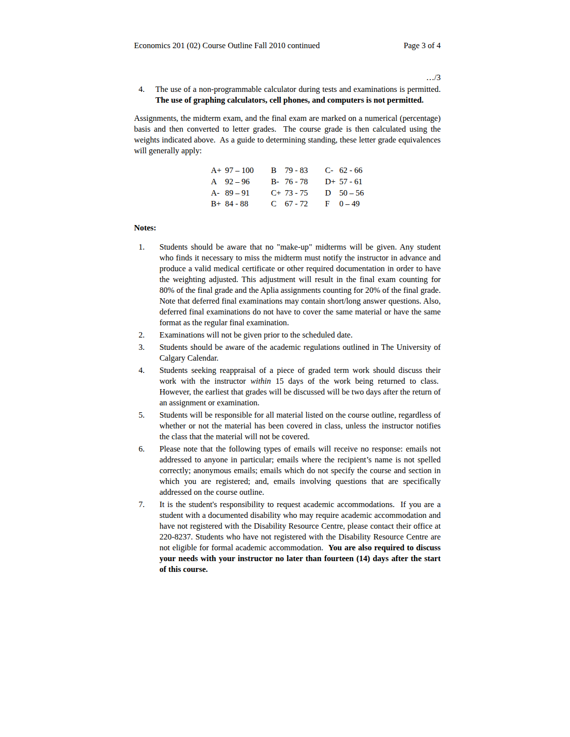Economics 201 (02) Course Outline Fall 2010 continued
Page 3 of 4
…/3
4. The use of a non-programmable calculator during tests and examinations is permitted. The use of graphing calculators, cell phones, and computers is not permitted.
Assignments, the midterm exam, and the final exam are marked on a numerical (percentage) basis and then converted to letter grades. The course grade is then calculated using the weights indicated above. As a guide to determining standing, these letter grade equivalences will generally apply:
| A+ | 97 – 100 | B | 79 - 83 | C- | 62 - 66 |
| A | 92 – 96 | B- | 76 - 78 | D+ | 57 - 61 |
| A- | 89 – 91 | C+ | 73 - 75 | D | 50 – 56 |
| B+ | 84 - 88 | C | 67 - 72 | F | 0 – 49 |
Notes:
1. Students should be aware that no "make-up" midterms will be given. Any student who finds it necessary to miss the midterm must notify the instructor in advance and produce a valid medical certificate or other required documentation in order to have the weighting adjusted. This adjustment will result in the final exam counting for 80% of the final grade and the Aplia assignments counting for 20% of the final grade. Note that deferred final examinations may contain short/long answer questions. Also, deferred final examinations do not have to cover the same material or have the same format as the regular final examination.
2. Examinations will not be given prior to the scheduled date.
3. Students should be aware of the academic regulations outlined in The University of Calgary Calendar.
4. Students seeking reappraisal of a piece of graded term work should discuss their work with the instructor within 15 days of the work being returned to class. However, the earliest that grades will be discussed will be two days after the return of an assignment or examination.
5. Students will be responsible for all material listed on the course outline, regardless of whether or not the material has been covered in class, unless the instructor notifies the class that the material will not be covered.
6. Please note that the following types of emails will receive no response: emails not addressed to anyone in particular; emails where the recipient’s name is not spelled correctly; anonymous emails; emails which do not specify the course and section in which you are registered; and, emails involving questions that are specifically addressed on the course outline.
7. It is the student's responsibility to request academic accommodations. If you are a student with a documented disability who may require academic accommodation and have not registered with the Disability Resource Centre, please contact their office at 220-8237. Students who have not registered with the Disability Resource Centre are not eligible for formal academic accommodation. You are also required to discuss your needs with your instructor no later than fourteen (14) days after the start of this course.